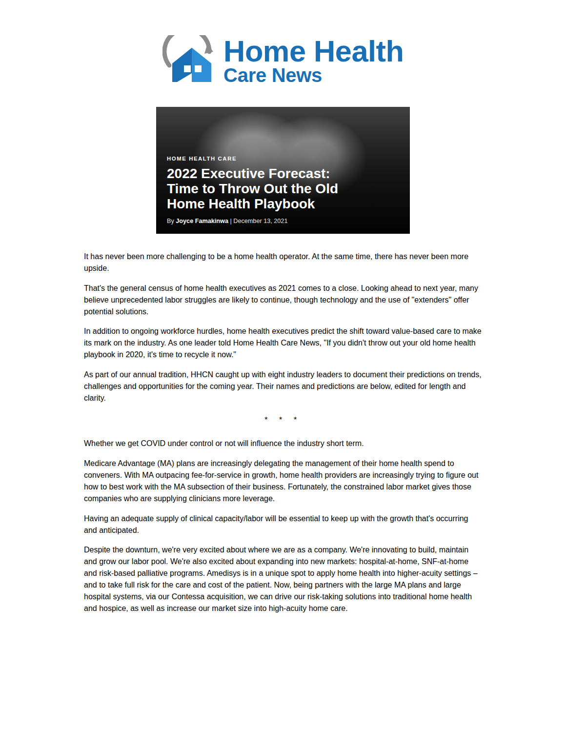Home Health Care News
Home Health Care
2022 Executive Forecast:
Time to Throw Out the Old
Home Health Playbook
By Joyce Famakinwa | December 13, 2021
It has never been more challenging to be a home health operator. At the same time, there has never been more upside.
That's the general census of home health executives as 2021 comes to a close. Looking ahead to next year, many believe unprecedented labor struggles are likely to continue, though technology and the use of "extenders" offer potential solutions.
In addition to ongoing workforce hurdles, home health executives predict the shift toward value-based care to make its mark on the industry. As one leader told Home Health Care News, "If you didn't throw out your old home health playbook in 2020, it's time to recycle it now."
As part of our annual tradition, HHCN caught up with eight industry leaders to document their predictions on trends, challenges and opportunities for the coming year. Their names and predictions are below, edited for length and clarity.
* * *
Whether we get COVID under control or not will influence the industry short term.
Medicare Advantage (MA) plans are increasingly delegating the management of their home health spend to conveners. With MA outpacing fee-for-service in growth, home health providers are increasingly trying to figure out how to best work with the MA subsection of their business. Fortunately, the constrained labor market gives those companies who are supplying clinicians more leverage.
Having an adequate supply of clinical capacity/labor will be essential to keep up with the growth that's occurring and anticipated.
Despite the downturn, we're very excited about where we are as a company. We're innovating to build, maintain and grow our labor pool. We're also excited about expanding into new markets: hospital-at-home, SNF-at-home and risk-based palliative programs. Amedisys is in a unique spot to apply home health into higher-acuity settings – and to take full risk for the care and cost of the patient. Now, being partners with the large MA plans and large hospital systems, via our Contessa acquisition, we can drive our risk-taking solutions into traditional home health and hospice, as well as increase our market size into high-acuity home care.